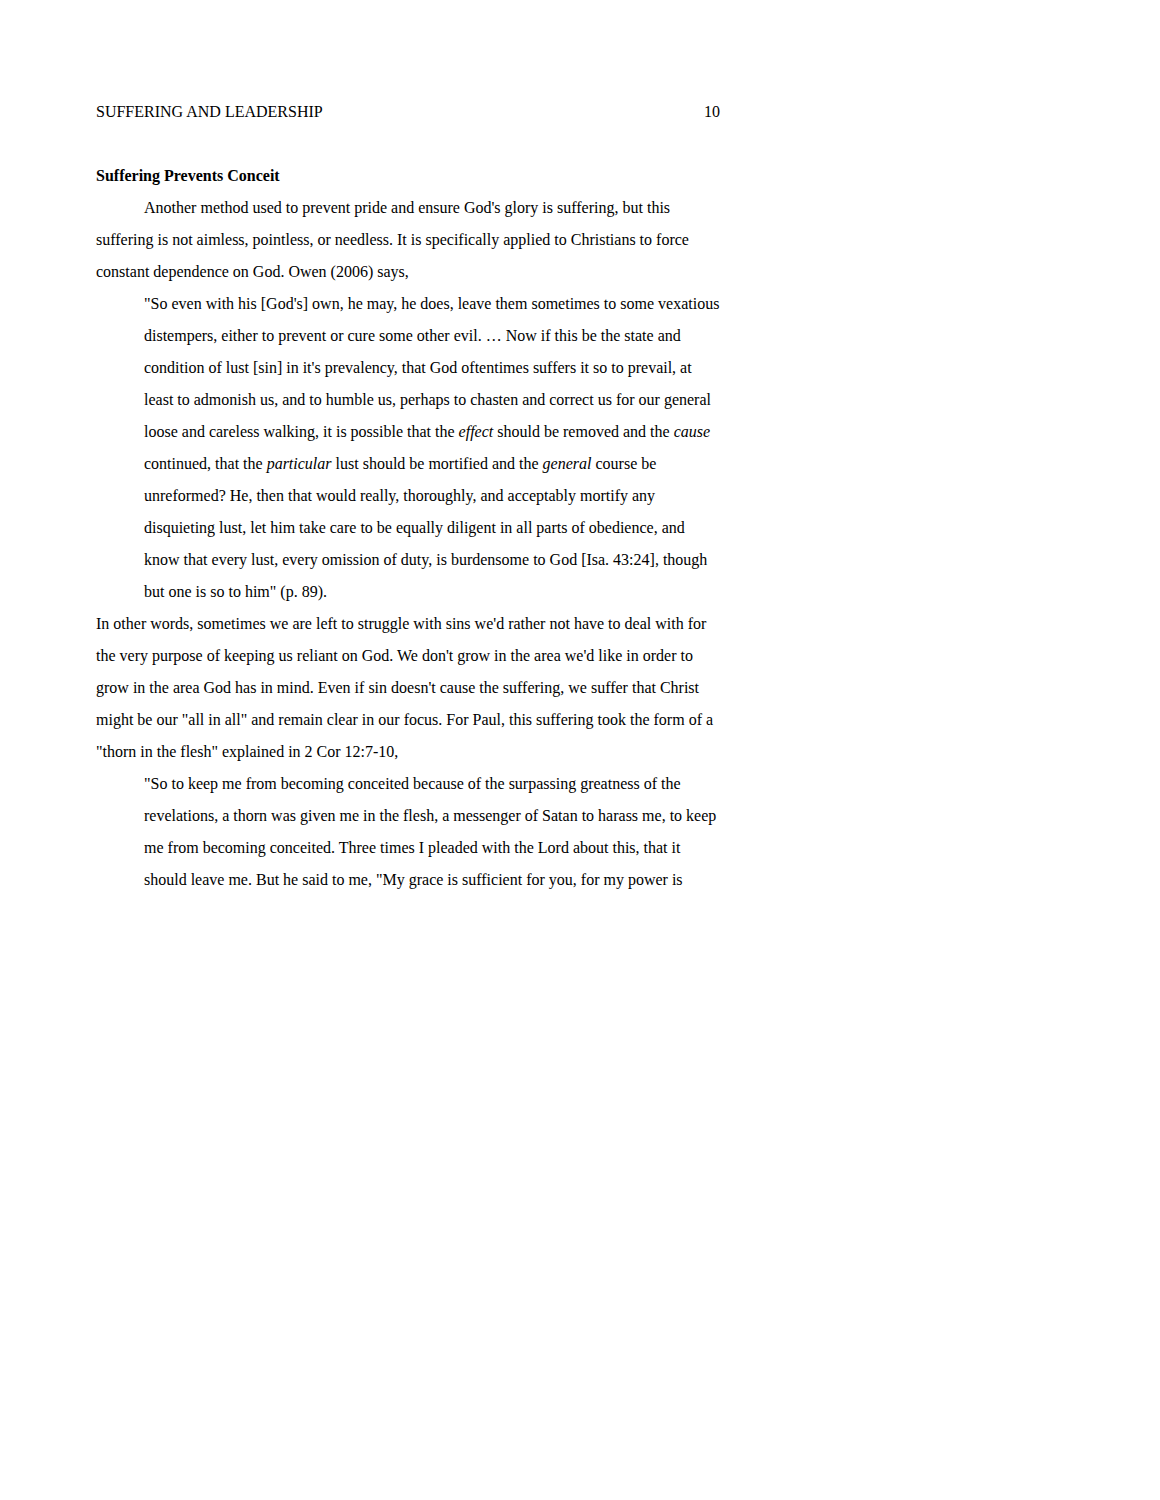Suffering and Leadership 10
Suffering Prevents Conceit
Another method used to prevent pride and ensure God's glory is suffering, but this suffering is not aimless, pointless, or needless. It is specifically applied to Christians to force constant dependence on God. Owen (2006) says,
"So even with his [God's] own, he may, he does, leave them sometimes to some vexatious distempers, either to prevent or cure some other evil. … Now if this be the state and condition of lust [sin] in it's prevalency, that God oftentimes suffers it so to prevail, at least to admonish us, and to humble us, perhaps to chasten and correct us for our general loose and careless walking, it is possible that the effect should be removed and the cause continued, that the particular lust should be mortified and the general course be unreformed? He, then that would really, thoroughly, and acceptably mortify any disquieting lust, let him take care to be equally diligent in all parts of obedience, and know that every lust, every omission of duty, is burdensome to God [Isa. 43:24], though but one is so to him" (p. 89).
In other words, sometimes we are left to struggle with sins we'd rather not have to deal with for the very purpose of keeping us reliant on God. We don't grow in the area we'd like in order to grow in the area God has in mind. Even if sin doesn't cause the suffering, we suffer that Christ might be our "all in all" and remain clear in our focus. For Paul, this suffering took the form of a "thorn in the flesh" explained in 2 Cor 12:7-10,
"So to keep me from becoming conceited because of the surpassing greatness of the revelations, a thorn was given me in the flesh, a messenger of Satan to harass me, to keep me from becoming conceited. Three times I pleaded with the Lord about this, that it should leave me. But he said to me, "My grace is sufficient for you, for my power is